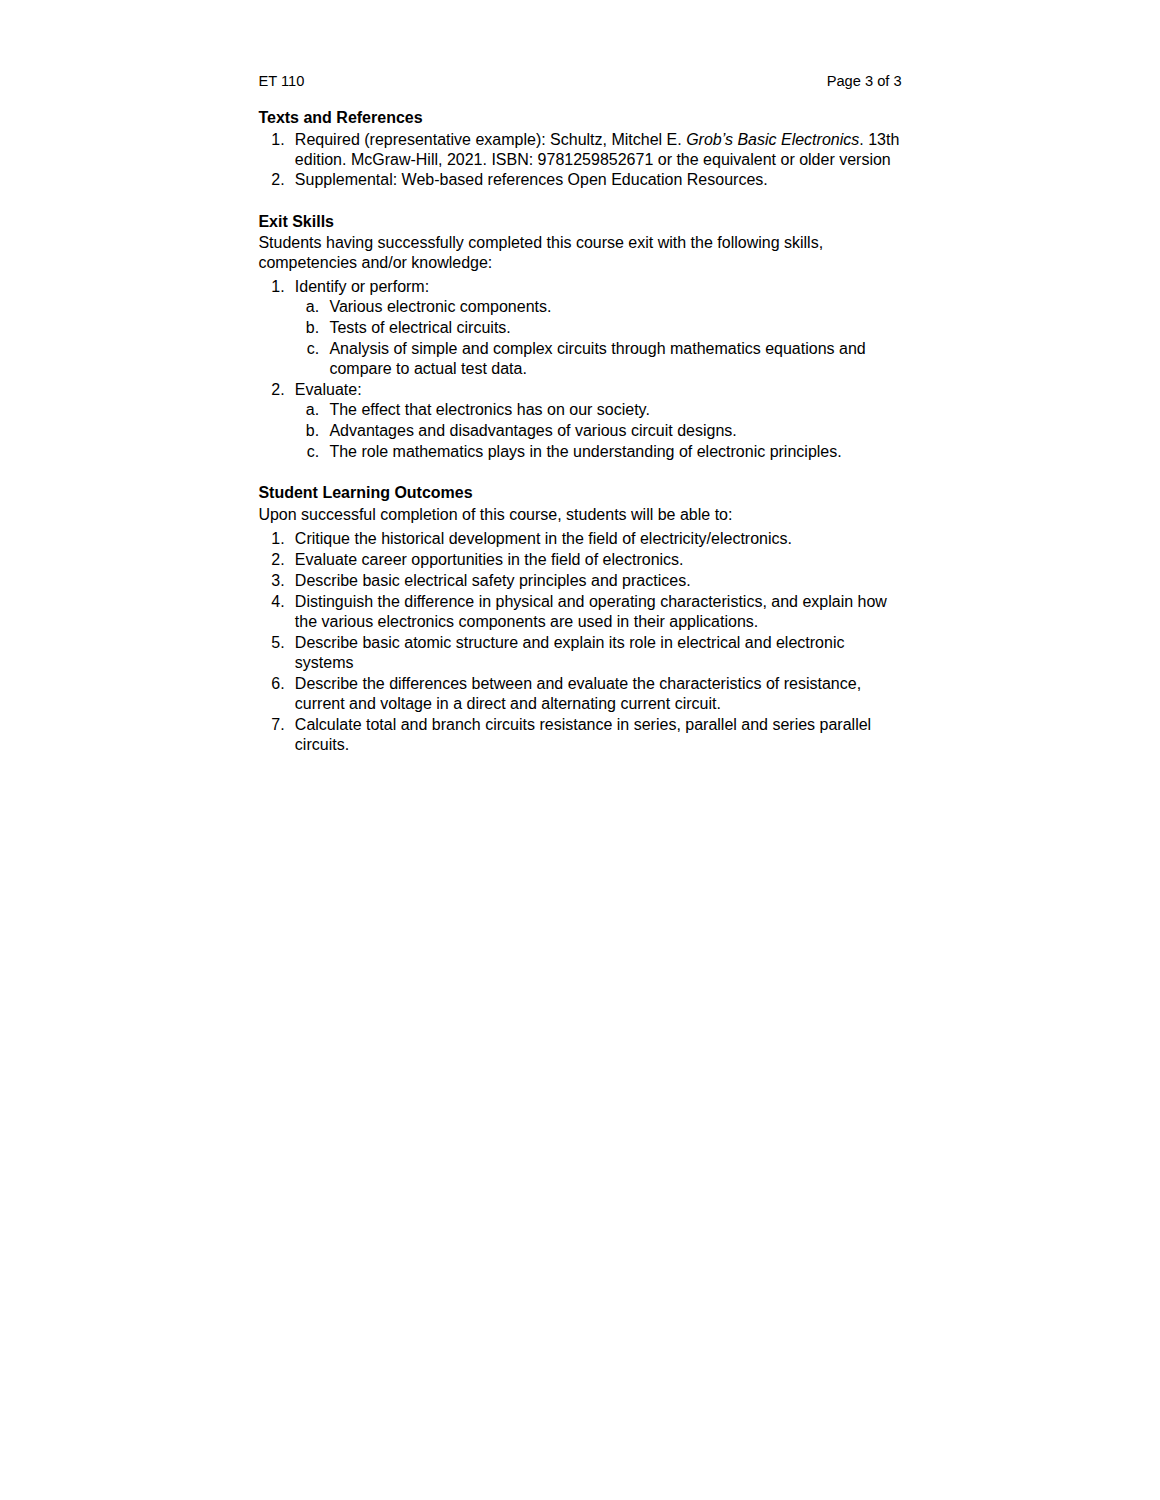ET 110 Page 3 of 3
Texts and References
Required (representative example): Schultz, Mitchel E. Grob’s Basic Electronics. 13th edition. McGraw-Hill, 2021. ISBN: 9781259852671 or the equivalent or older version
Supplemental: Web-based references Open Education Resources.
Exit Skills
Students having successfully completed this course exit with the following skills, competencies and/or knowledge:
Identify or perform:
Various electronic components.
Tests of electrical circuits.
Analysis of simple and complex circuits through mathematics equations and compare to actual test data.
Evaluate:
The effect that electronics has on our society.
Advantages and disadvantages of various circuit designs.
The role mathematics plays in the understanding of electronic principles.
Student Learning Outcomes
Upon successful completion of this course, students will be able to:
Critique the historical development in the field of electricity/electronics.
Evaluate career opportunities in the field of electronics.
Describe basic electrical safety principles and practices.
Distinguish the difference in physical and operating characteristics, and explain how the various electronics components are used in their applications.
Describe basic atomic structure and explain its role in electrical and electronic systems
Describe the differences between and evaluate the characteristics of resistance, current and voltage in a direct and alternating current circuit.
Calculate total and branch circuits resistance in series, parallel and series parallel circuits.